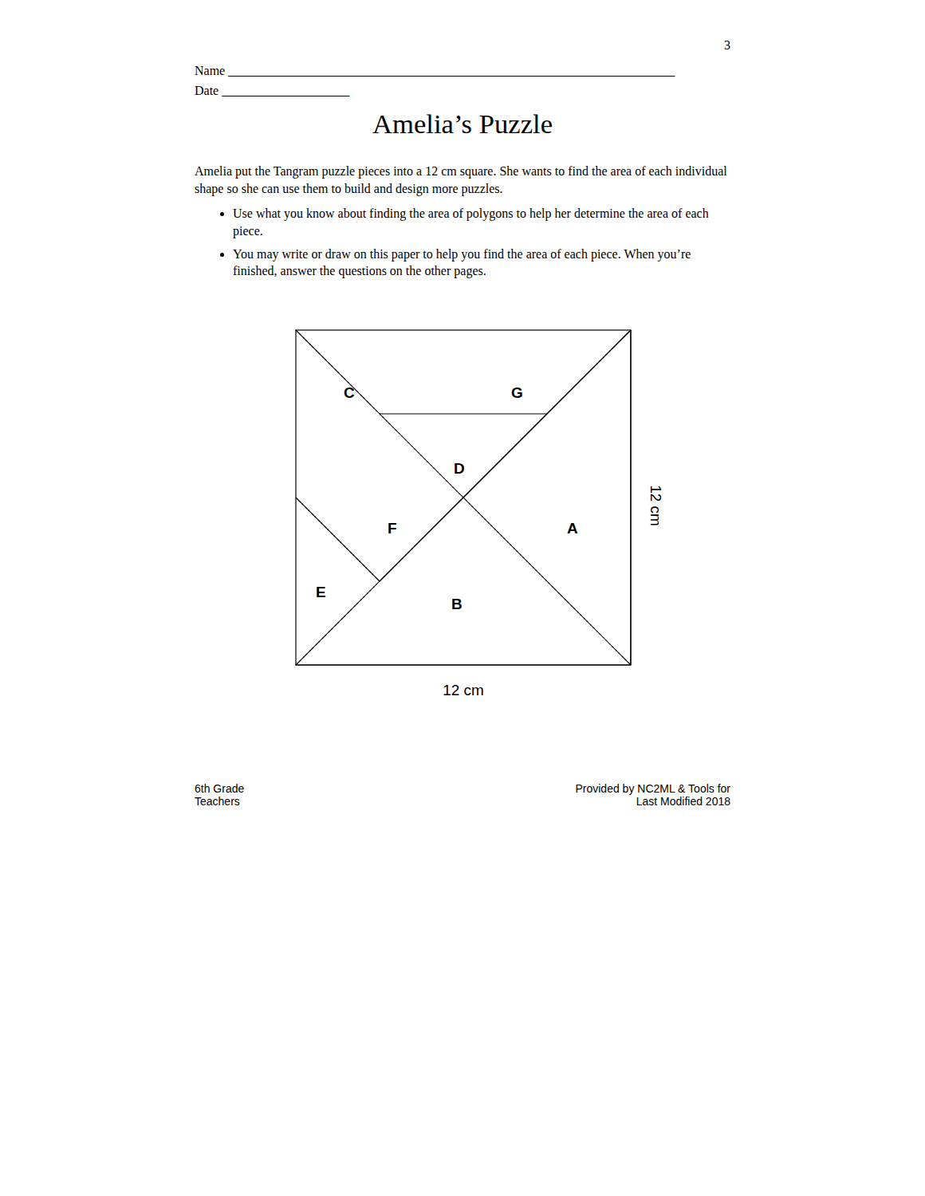3
Name ______________________________________________________________________
Date ____________________
Amelia’s Puzzle
Amelia put the Tangram puzzle pieces into a 12 cm square. She wants to find the area of each individual shape so she can use them to build and design more puzzles.
Use what you know about finding the area of polygons to help her determine the area of each piece.
You may write or draw on this paper to help you find the area of each piece. When you’re finished, answer the questions on the other pages.
C G D F A E B 12 cm 12 cm
6th Grade
Teachers
Provided by NC2ML & Tools for
Last Modified 2018